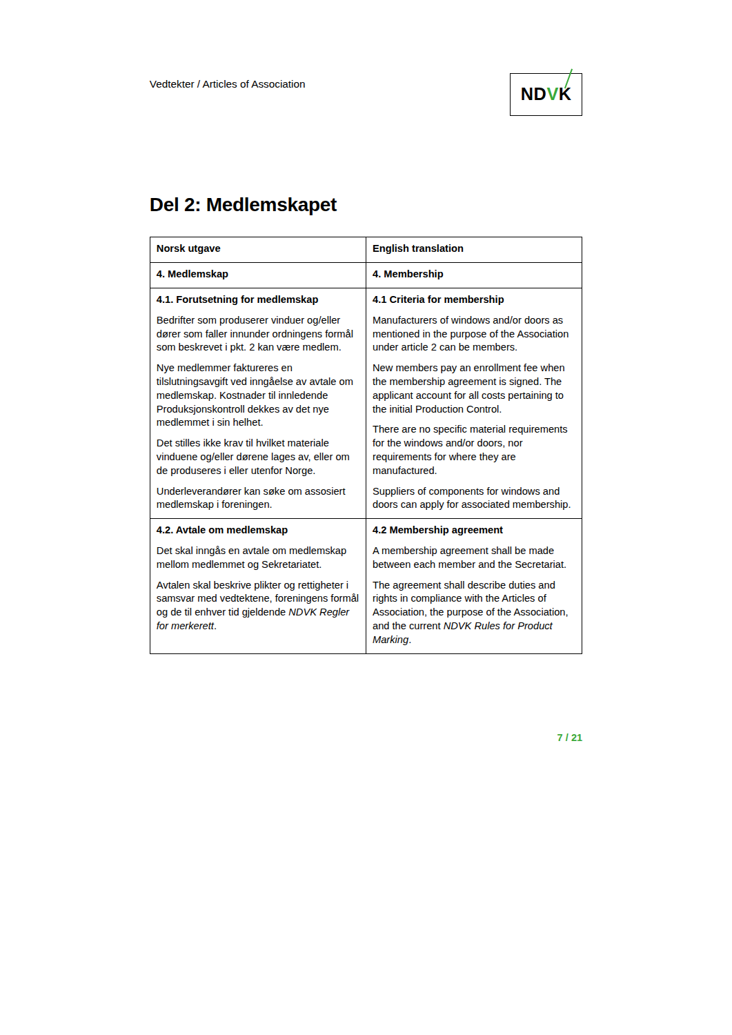Vedtekter / Articles of Association
NDVK
Del 2: Medlemskapet
| Norsk utgave | English translation |
| --- | --- |
| 4. Medlemskap | 4. Membership |
| 4.1. Forutsetning for medlemskap Bedrifter som produserer vinduer og/eller dører som faller innunder ordningens formål som beskrevet i pkt. 2 kan være medlem. Nye medlemmer faktureres en tilslutningsavgift ved inngåelse av avtale om medlemskap. Kostnader til innledende Produksjonskontroll dekkes av det nye medlemmet i sin helhet. Det stilles ikke krav til hvilket materiale vinduene og/eller dørene lages av, eller om de produseres i eller utenfor Norge. Underleverandører kan søke om assosiert medlemskap i foreningen. | 4.1 Criteria for membership Manufacturers of windows and/or doors as mentioned in the purpose of the Association under article 2 can be members. New members pay an enrollment fee when the membership agreement is signed. The applicant account for all costs pertaining to the initial Production Control. There are no specific material requirements for the windows and/or doors, nor requirements for where they are manufactured. Suppliers of components for windows and doors can apply for associated membership. |
| 4.2. Avtale om medlemskap Det skal inngås en avtale om medlemskap mellom medlemmet og Sekretariatet. Avtalen skal beskrive plikter og rettigheter i samsvar med vedtektene, foreningens formål og de til enhver tid gjeldende NDVK Regler for merkerett . | 4.2 Membership agreement A membership agreement shall be made between each member and the Secretariat. The agreement shall describe duties and rights in compliance with the Articles of Association, the purpose of the Association, and the current NDVK Rules for Product Marking . |
7 / 21